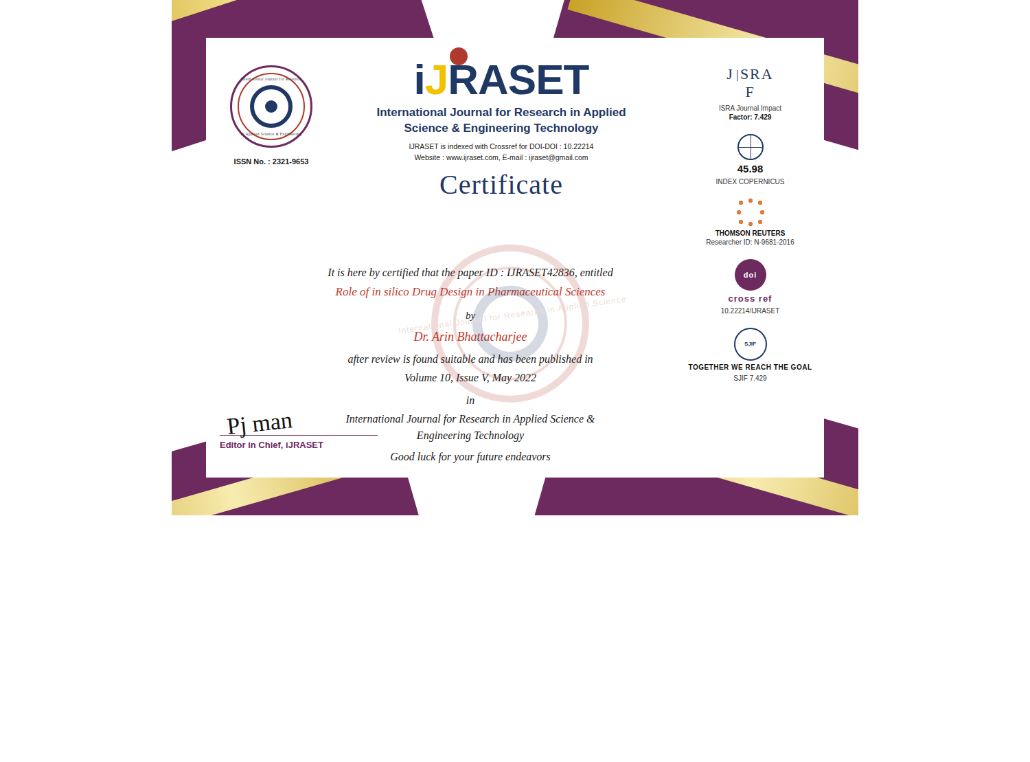International Journal for Research
in Applied Science & Engineering
ISSN No. : 2321-9653
iJRASET
International Journal for Research in Applied
Science & Engineering Technology
IJRASET is indexed with Crossref for DOI-DOI : 10.22214
Website : www.ijraset.com, E-mail : ijraset@gmail.com
Certificate
J SRA
F
ISRA Journal Impact
Factor: 7.429
45.98
INDEX COPERNICUS
THOMSON REUTERS
Researcher ID: N-9681-2016
doi
cross ref
10.22214/IJRASET
SJIF
TOGETHER WE REACH THE GOAL
SJIF 7.429
International Journal for Research in Applied Science
It is here by certified that the paper ID : IJRASET42836, entitled
Role of in silico Drug Design in Pharmaceutical Sciences
by
Dr. Arin Bhattacharjee
after review is found suitable and has been published in
Volume 10, Issue V, May 2022
in
International Journal for Research in Applied Science &
Engineering Technology
Good luck for your future endeavors
Pj man
Editor in Chief, iJRASET